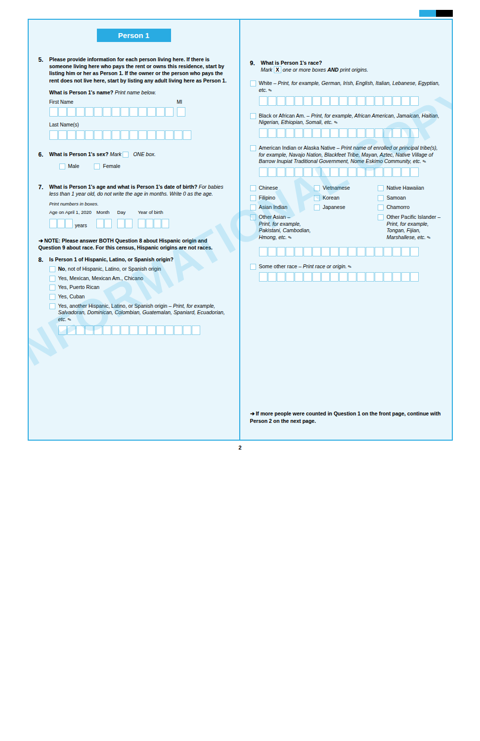INFORMATIONAL COPY
Person 1
5.
Please provide information for each person living here. If there is someone living here who pays the rent or owns this residence, start by listing him or her as Person 1. If the owner or the person who pays the rent does not live here, start by listing any adult living here as Person 1.
What is Person 1's name? Print name below.
First Name
MI
Last Name(s)
6.
What is Person 1's sex? Mark ONE box.
Male
Female
7.
What is Person 1's age and what is Person 1's date of birth? For babies less than 1 year old, do not write the age in months. Write 0 as the age.
Print numbers in boxes.
Age on April 1, 2020
years
Month
Day
Year of birth
➔ NOTE: Please answer BOTH Question 8 about Hispanic origin and Question 9 about race. For this census, Hispanic origins are not races.
8.
Is Person 1 of Hispanic, Latino, or Spanish origin?
No, not of Hispanic, Latino, or Spanish origin
Yes, Mexican, Mexican Am., Chicano
Yes, Puerto Rican
Yes, Cuban
Yes, another Hispanic, Latino, or Spanish origin – Print, for example, Salvadoran, Dominican, Colombian, Guatemalan, Spaniard, Ecuadorian, etc. ✎
9.
What is Person 1's race?
Mark X one or more boxes AND print origins.
White – Print, for example, German, Irish, English, Italian, Lebanese, Egyptian, etc. ✎
Black or African Am. – Print, for example, African American, Jamaican, Haitian, Nigerian, Ethiopian, Somali, etc. ✎
American Indian or Alaska Native – Print name of enrolled or principal tribe(s), for example, Navajo Nation, Blackfeet Tribe, Mayan, Aztec, Native Village of Barrow Inupiat Traditional Government, Nome Eskimo Community, etc. ✎
Chinese
Filipino
Asian Indian
Other Asian –
Print, for example, Pakistani, Cambodian, Hmong, etc. ✎
Vietnamese
Korean
Japanese
Native Hawaiian
Samoan
Chamorro
Other Pacific Islander –
Print, for example, Tongan, Fijian, Marshallese, etc. ✎
Some other race – Print race or origin. ✎
➔ If more people were counted in Question 1 on the front page, continue with Person 2 on the next page.
2